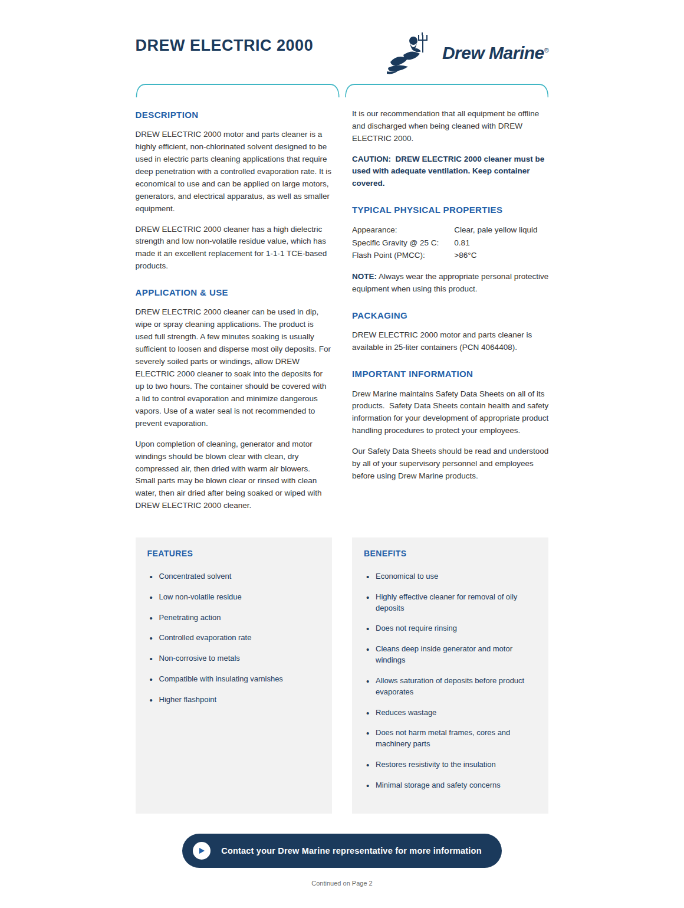DREW ELECTRIC 2000
Drew Marine®
Description
DREW ELECTRIC 2000 motor and parts cleaner is a highly efficient, non-chlorinated solvent designed to be used in electric parts cleaning applications that require deep penetration with a controlled evaporation rate. It is economical to use and can be applied on large motors, generators, and electrical apparatus, as well as smaller equipment.
DREW ELECTRIC 2000 cleaner has a high dielectric strength and low non-volatile residue value, which has made it an excellent replacement for 1-1-1 TCE-based products.
Application & Use
DREW ELECTRIC 2000 cleaner can be used in dip, wipe or spray cleaning applications. The product is used full strength. A few minutes soaking is usually sufficient to loosen and disperse most oily deposits. For severely soiled parts or windings, allow DREW ELECTRIC 2000 cleaner to soak into the deposits for up to two hours. The container should be covered with a lid to control evaporation and minimize dangerous vapors. Use of a water seal is not recommended to prevent evaporation.
Upon completion of cleaning, generator and motor windings should be blown clear with clean, dry compressed air, then dried with warm air blowers. Small parts may be blown clear or rinsed with clean water, then air dried after being soaked or wiped with DREW ELECTRIC 2000 cleaner.
It is our recommendation that all equipment be offline and discharged when being cleaned with DREW ELECTRIC 2000.
CAUTION: DREW ELECTRIC 2000 cleaner must be used with adequate ventilation. Keep container covered.
Typical Physical Properties
| Appearance: | Clear, pale yellow liquid |
| Specific Gravity @ 25 C: | 0.81 |
| Flash Point (PMCC): | >86°C |
NOTE: Always wear the appropriate personal protective equipment when using this product.
Packaging
DREW ELECTRIC 2000 motor and parts cleaner is available in 25-liter containers (PCN 4064408).
Important Information
Drew Marine maintains Safety Data Sheets on all of its products. Safety Data Sheets contain health and safety information for your development of appropriate product handling procedures to protect your employees.
Our Safety Data Sheets should be read and understood by all of your supervisory personnel and employees before using Drew Marine products.
Features
Concentrated solvent
Low non-volatile residue
Penetrating action
Controlled evaporation rate
Non-corrosive to metals
Compatible with insulating varnishes
Higher flashpoint
Benefits
Economical to use
Highly effective cleaner for removal of oily deposits
Does not require rinsing
Cleans deep inside generator and motor windings
Allows saturation of deposits before product evaporates
Reduces wastage
Does not harm metal frames, cores and machinery parts
Restores resistivity to the insulation
Minimal storage and safety concerns
Contact your Drew Marine representative for more information
Continued on Page 2